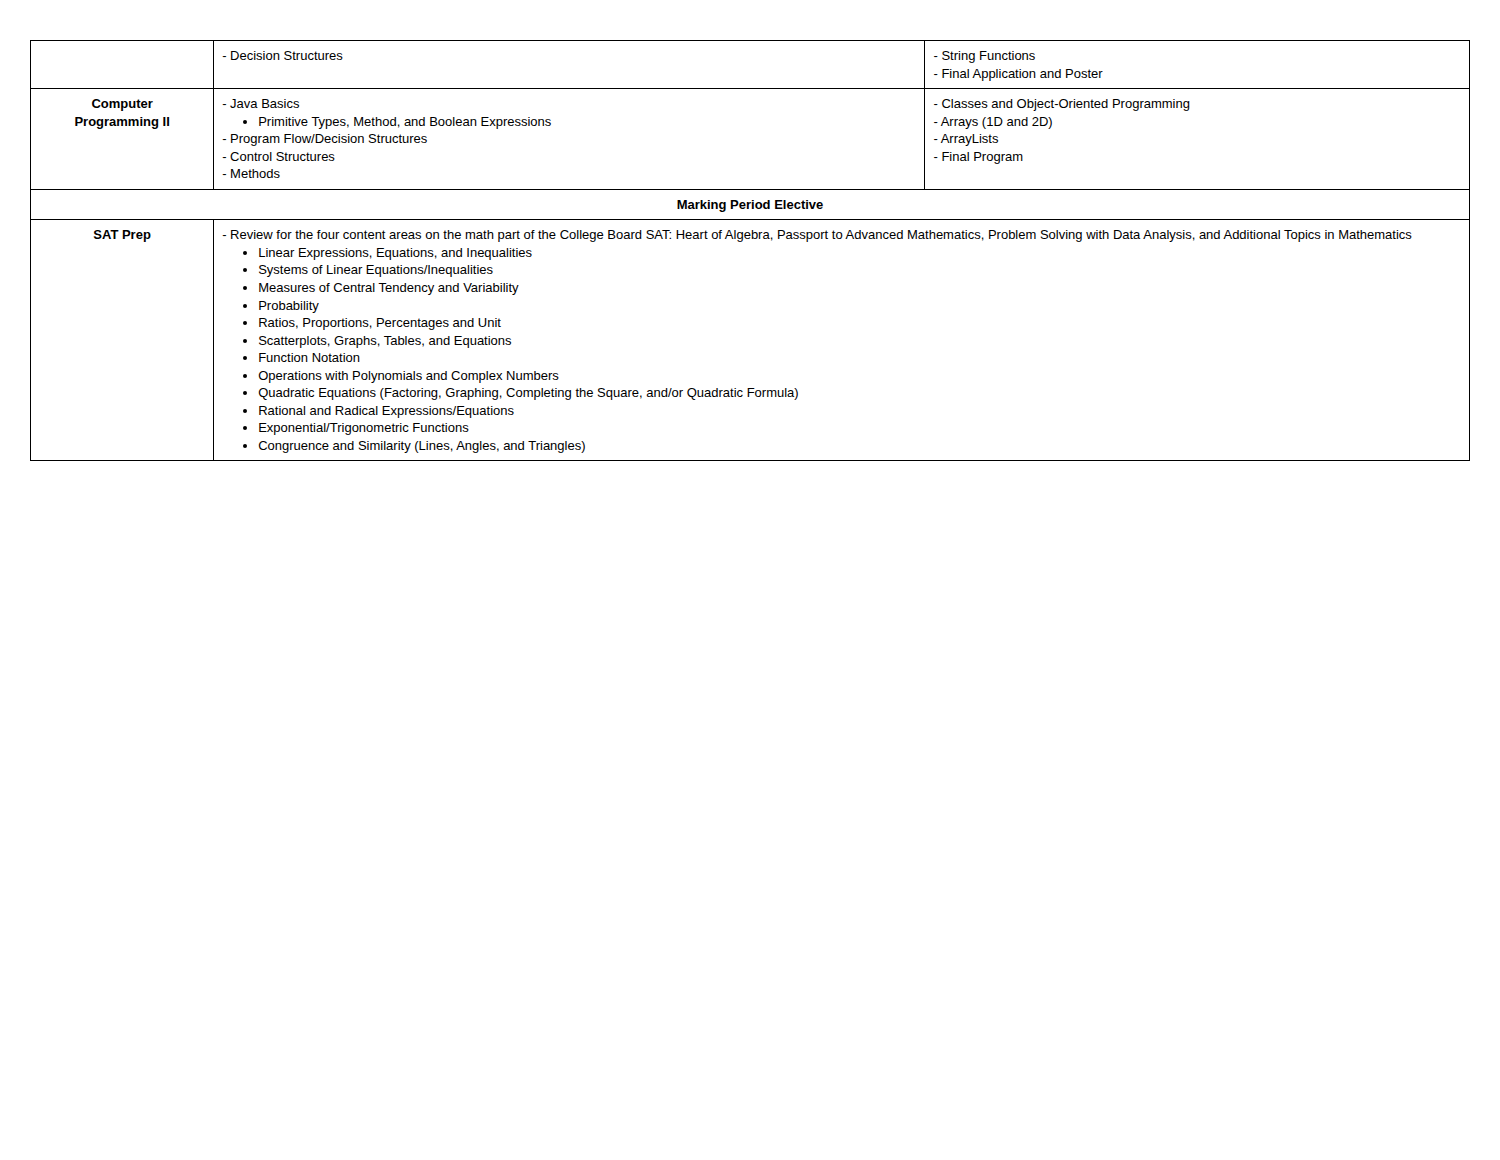| | - Decision Structures | - String Functions - Final Application and Poster |
| Computer Programming II | - Java Basics Primitive Types, Method, and Boolean Expressions - Program Flow/Decision Structures - Control Structures - Methods | - Classes and Object-Oriented Programming - Arrays (1D and 2D) - ArrayLists - Final Program |
| Marking Period Elective |
| SAT Prep | - Review for the four content areas on the math part of the College Board SAT: Heart of Algebra, Passport to Advanced Mathematics, Problem Solving with Data Analysis, and Additional Topics in Mathematics Linear Expressions, Equations, and Inequalities Systems of Linear Equations/Inequalities Measures of Central Tendency and Variability Probability Ratios, Proportions, Percentages and Unit Scatterplots, Graphs, Tables, and Equations Function Notation Operations with Polynomials and Complex Numbers Quadratic Equations (Factoring, Graphing, Completing the Square, and/or Quadratic Formula) Rational and Radical Expressions/Equations Exponential/Trigonometric Functions Congruence and Similarity (Lines, Angles, and Triangles) |